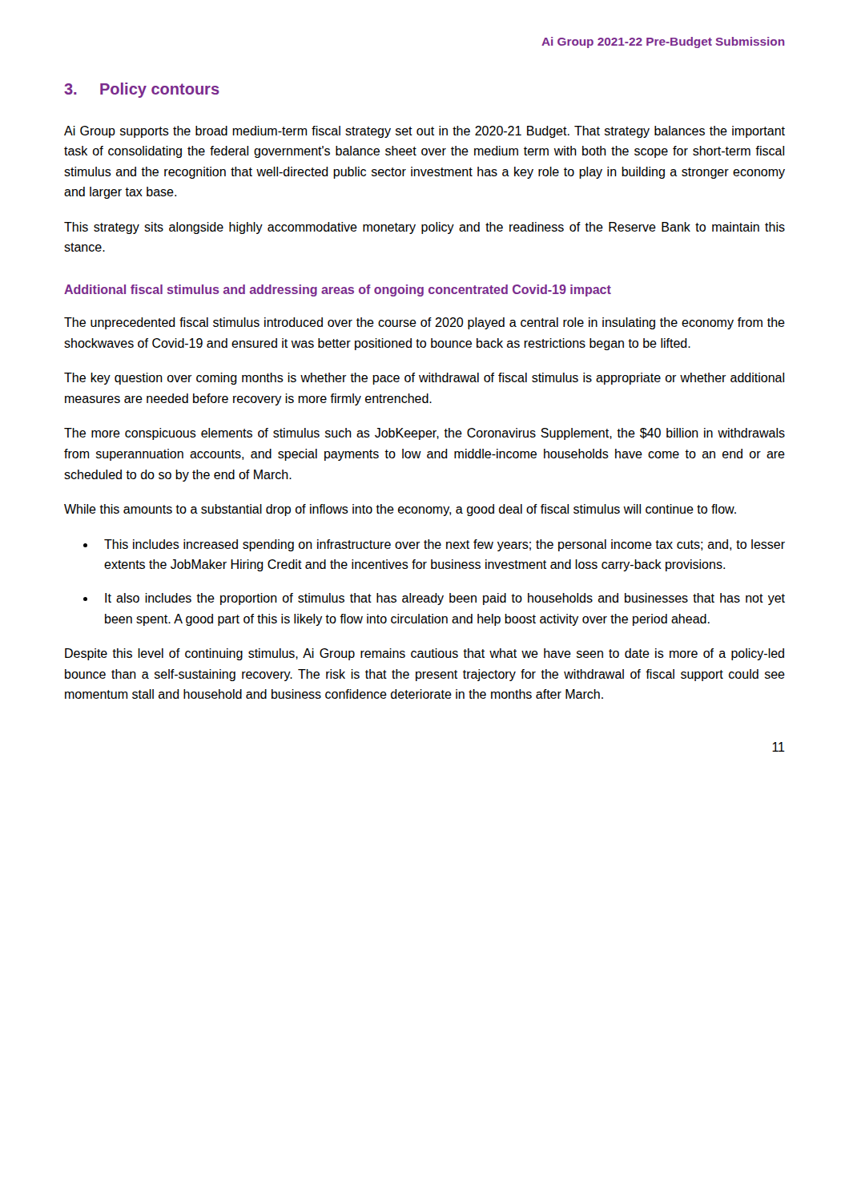Ai Group 2021-22 Pre-Budget Submission
3. Policy contours
Ai Group supports the broad medium-term fiscal strategy set out in the 2020-21 Budget. That strategy balances the important task of consolidating the federal government's balance sheet over the medium term with both the scope for short-term fiscal stimulus and the recognition that well-directed public sector investment has a key role to play in building a stronger economy and larger tax base.
This strategy sits alongside highly accommodative monetary policy and the readiness of the Reserve Bank to maintain this stance.
Additional fiscal stimulus and addressing areas of ongoing concentrated Covid-19 impact
The unprecedented fiscal stimulus introduced over the course of 2020 played a central role in insulating the economy from the shockwaves of Covid-19 and ensured it was better positioned to bounce back as restrictions began to be lifted.
The key question over coming months is whether the pace of withdrawal of fiscal stimulus is appropriate or whether additional measures are needed before recovery is more firmly entrenched.
The more conspicuous elements of stimulus such as JobKeeper, the Coronavirus Supplement, the $40 billion in withdrawals from superannuation accounts, and special payments to low and middle-income households have come to an end or are scheduled to do so by the end of March.
While this amounts to a substantial drop of inflows into the economy, a good deal of fiscal stimulus will continue to flow.
This includes increased spending on infrastructure over the next few years; the personal income tax cuts; and, to lesser extents the JobMaker Hiring Credit and the incentives for business investment and loss carry-back provisions.
It also includes the proportion of stimulus that has already been paid to households and businesses that has not yet been spent. A good part of this is likely to flow into circulation and help boost activity over the period ahead.
Despite this level of continuing stimulus, Ai Group remains cautious that what we have seen to date is more of a policy-led bounce than a self-sustaining recovery. The risk is that the present trajectory for the withdrawal of fiscal support could see momentum stall and household and business confidence deteriorate in the months after March.
11